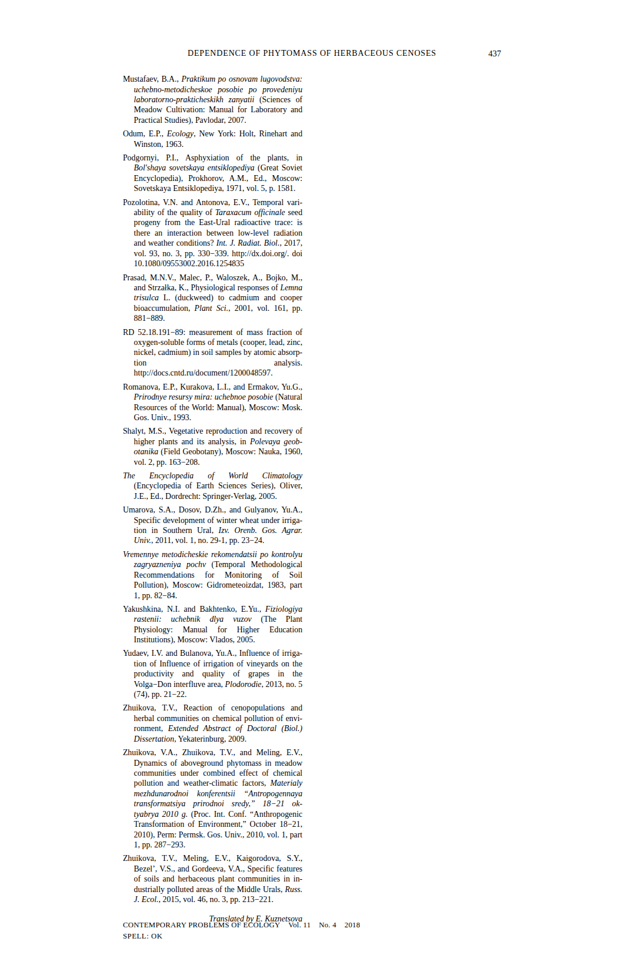DEPENDENCE OF PHYTOMASS OF HERBACEOUS CENOSES 437
Mustafaev, B.A., Praktikum po osnovam lugovodstva: uchebno-metodicheskoe posobie po provedeniyu laboratorno-prakticheskikh zanyatii (Sciences of Meadow Cultivation: Manual for Laboratory and Practical Studies), Pavlodar, 2007.
Odum, E.P., Ecology, New York: Holt, Rinehart and Winston, 1963.
Podgornyi, P.I., Asphyxiation of the plants, in Bol'shaya sovetskaya entsiklopediya (Great Soviet Encyclopedia), Prokhorov, A.M., Ed., Moscow: Sovetskaya Entsiklopediya, 1971, vol. 5, p. 1581.
Pozolotina, V.N. and Antonova, E.V., Temporal variability of the quality of Taraxacum officinale seed progeny from the East-Ural radioactive trace: is there an interaction between low-level radiation and weather conditions? Int. J. Radiat. Biol., 2017, vol. 93, no. 3, pp. 330−339. http://dx.doi.org/. doi 10.1080/09553002.2016.1254835
Prasad, M.N.V., Malec, P., Waloszek, A., Bojko, M., and Strzałka, K., Physiological responses of Lemna trisulca L. (duckweed) to cadmium and cooper bioaccumulation, Plant Sci., 2001, vol. 161, pp. 881−889.
RD 52.18.191−89: measurement of mass fraction of oxygen-soluble forms of metals (cooper, lead, zinc, nickel, cadmium) in soil samples by atomic absorption analysis. http://docs.cntd.ru/document/1200048597.
Romanova, E.P., Kurakova, L.I., and Ermakov, Yu.G., Prirodnye resursy mira: uchebnoe posobie (Natural Resources of the World: Manual), Moscow: Mosk. Gos. Univ., 1993.
Shalyt, M.S., Vegetative reproduction and recovery of higher plants and its analysis, in Polevaya geobotanika (Field Geobotany), Moscow: Nauka, 1960, vol. 2, pp. 163−208.
The Encyclopedia of World Climatology (Encyclopedia of Earth Sciences Series), Oliver, J.E., Ed., Dordrecht: Springer-Verlag, 2005.
Umarova, S.A., Dosov, D.Zh., and Gulyanov, Yu.A., Specific development of winter wheat under irrigation in Southern Ural, Izv. Orenb. Gos. Agrar. Univ., 2011, vol. 1, no. 29-1, pp. 23−24.
Vremennye metodicheskie rekomendatsii po kontrolyu zagryazneniya pochv (Temporal Methodological Recommendations for Monitoring of Soil Pollution), Moscow: Gidrometeoizdat, 1983, part 1, pp. 82−84.
Yakushkina, N.I. and Bakhtenko, E.Yu., Fiziologiya rastenii: uchebnik dlya vuzov (The Plant Physiology: Manual for Higher Education Institutions), Moscow: Vlados, 2005.
Yudaev, I.V. and Bulanova, Yu.A., Influence of irrigation of Influence of irrigation of vineyards on the productivity and quality of grapes in the Volga−Don interfluve area, Plodorodie, 2013, no. 5 (74), pp. 21−22.
Zhuikova, T.V., Reaction of cenopopulations and herbal communities on chemical pollution of environment, Extended Abstract of Doctoral (Biol.) Dissertation, Yekaterinburg, 2009.
Zhuikova, V.A., Zhuikova, T.V., and Meling, E.V., Dynamics of aboveground phytomass in meadow communities under combined effect of chemical pollution and weather-climatic factors, Materialy mezhdunarodnoi konferentsii “Antropogennaya transformatsiya prirodnoi sredy,” 18−21 oktyabrya 2010 g. (Proc. Int. Conf. “Anthropogenic Transformation of Environment,” October 18−21, 2010), Perm: Permsk. Gos. Univ., 2010, vol. 1, part 1, pp. 287−293.
Zhuikova, T.V., Meling, E.V., Kaigorodova, S.Y., Bezel’, V.S., and Gordeeva, V.A., Specific features of soils and herbaceous plant communities in industrially polluted areas of the Middle Urals, Russ. J. Ecol., 2015, vol. 46, no. 3, pp. 213−221.
Translated by E. Kuznetsova
CONTEMPORARY PROBLEMS OF ECOLOGY Vol. 11 No. 4 2018
SPELL: OK